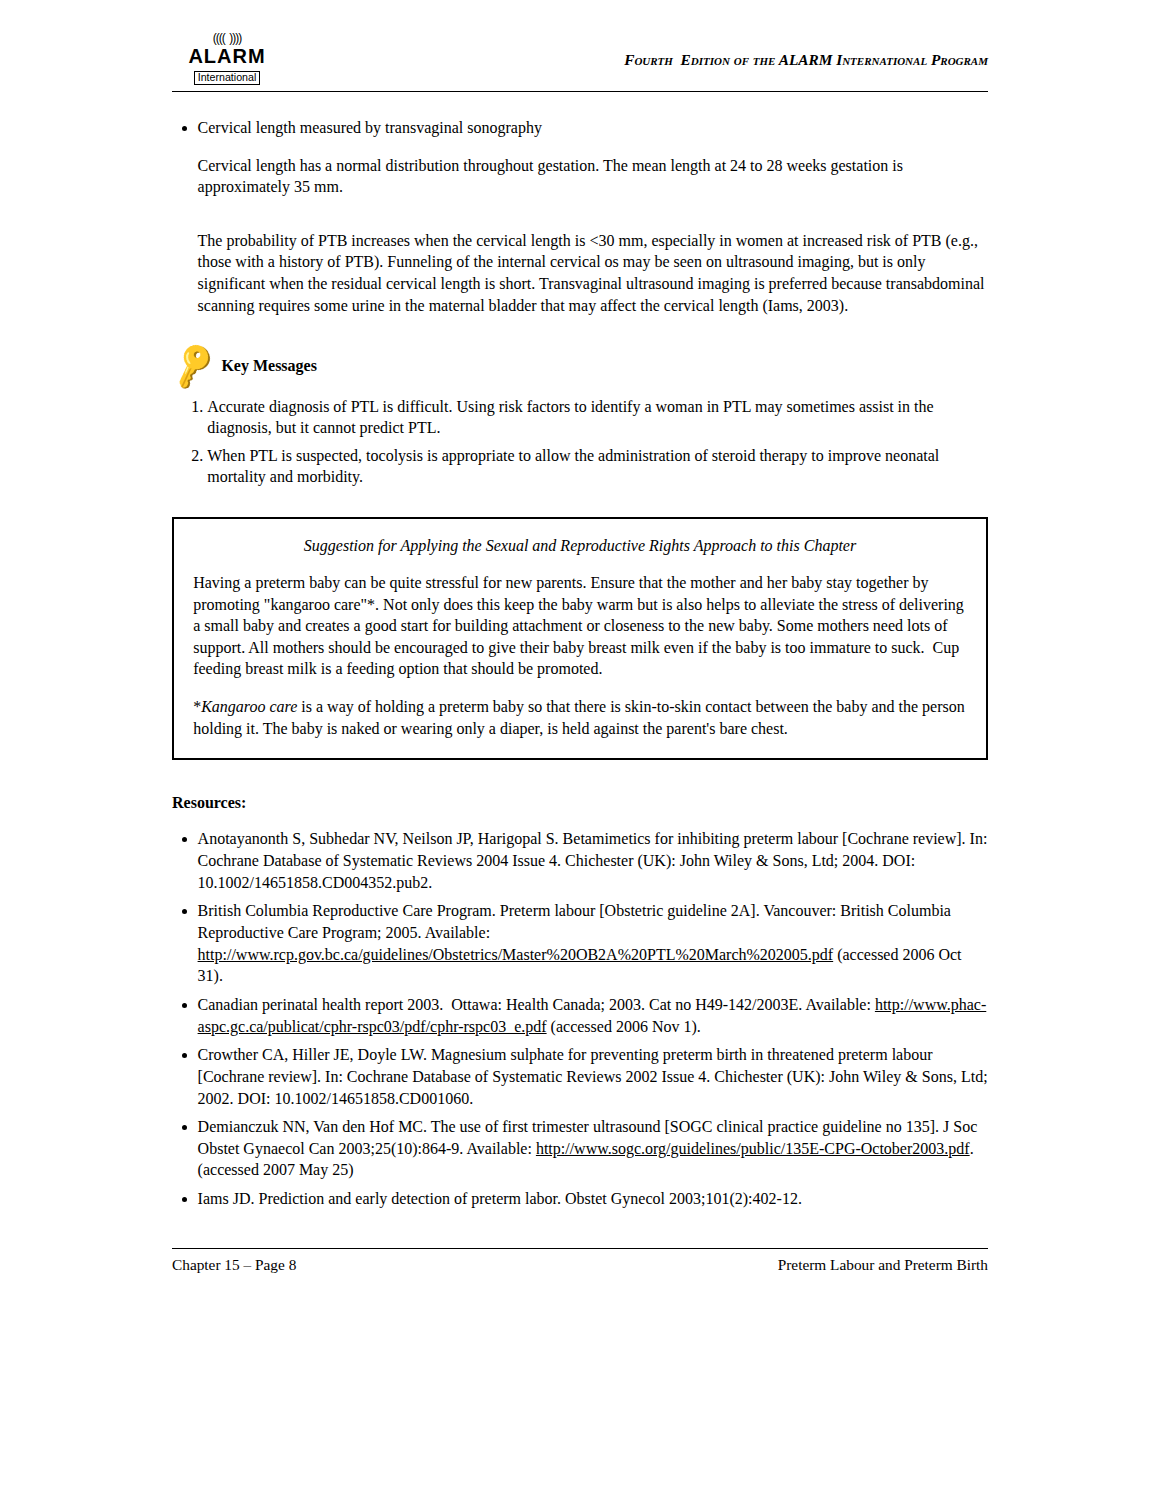(((( )))) ALARM International
Fourth Edition of the ALARM International Program
Cervical length measured by transvaginal sonography
Cervical length has a normal distribution throughout gestation. The mean length at 24 to 28 weeks gestation is approximately 35 mm.
The probability of PTB increases when the cervical length is <30 mm, especially in women at increased risk of PTB (e.g., those with a history of PTB). Funneling of the internal cervical os may be seen on ultrasound imaging, but is only significant when the residual cervical length is short. Transvaginal ultrasound imaging is preferred because transabdominal scanning requires some urine in the maternal bladder that may affect the cervical length (Iams, 2003).
🔑
Key Messages
Accurate diagnosis of PTL is difficult. Using risk factors to identify a woman in PTL may sometimes assist in the diagnosis, but it cannot predict PTL.
When PTL is suspected, tocolysis is appropriate to allow the administration of steroid therapy to improve neonatal mortality and morbidity.
Suggestion for Applying the Sexual and Reproductive Rights Approach to this Chapter
Having a preterm baby can be quite stressful for new parents. Ensure that the mother and her baby stay together by promoting "kangaroo care"*. Not only does this keep the baby warm but is also helps to alleviate the stress of delivering a small baby and creates a good start for building attachment or closeness to the new baby. Some mothers need lots of support. All mothers should be encouraged to give their baby breast milk even if the baby is too immature to suck. Cup feeding breast milk is a feeding option that should be promoted.
*Kangaroo care is a way of holding a preterm baby so that there is skin-to-skin contact between the baby and the person holding it. The baby is naked or wearing only a diaper, is held against the parent's bare chest.
Resources:
Anotayanonth S, Subhedar NV, Neilson JP, Harigopal S. Betamimetics for inhibiting preterm labour [Cochrane review]. In: Cochrane Database of Systematic Reviews 2004 Issue 4. Chichester (UK): John Wiley & Sons, Ltd; 2004. DOI: 10.1002/14651858.CD004352.pub2.
British Columbia Reproductive Care Program. Preterm labour [Obstetric guideline 2A]. Vancouver: British Columbia Reproductive Care Program; 2005. Available: http://www.rcp.gov.bc.ca/guidelines/Obstetrics/Master%20OB2A%20PTL%20March%202005.pdf (accessed 2006 Oct 31).
Canadian perinatal health report 2003. Ottawa: Health Canada; 2003. Cat no H49-142/2003E. Available: http://www.phac-aspc.gc.ca/publicat/cphr-rspc03/pdf/cphr-rspc03_e.pdf (accessed 2006 Nov 1).
Crowther CA, Hiller JE, Doyle LW. Magnesium sulphate for preventing preterm birth in threatened preterm labour [Cochrane review]. In: Cochrane Database of Systematic Reviews 2002 Issue 4. Chichester (UK): John Wiley & Sons, Ltd; 2002. DOI: 10.1002/14651858.CD001060.
Demianczuk NN, Van den Hof MC. The use of first trimester ultrasound [SOGC clinical practice guideline no 135]. J Soc Obstet Gynaecol Can 2003;25(10):864-9. Available: http://www.sogc.org/guidelines/public/135E-CPG-October2003.pdf. (accessed 2007 May 25)
Iams JD. Prediction and early detection of preterm labor. Obstet Gynecol 2003;101(2):402-12.
Chapter 15 – Page 8 Preterm Labour and Preterm Birth